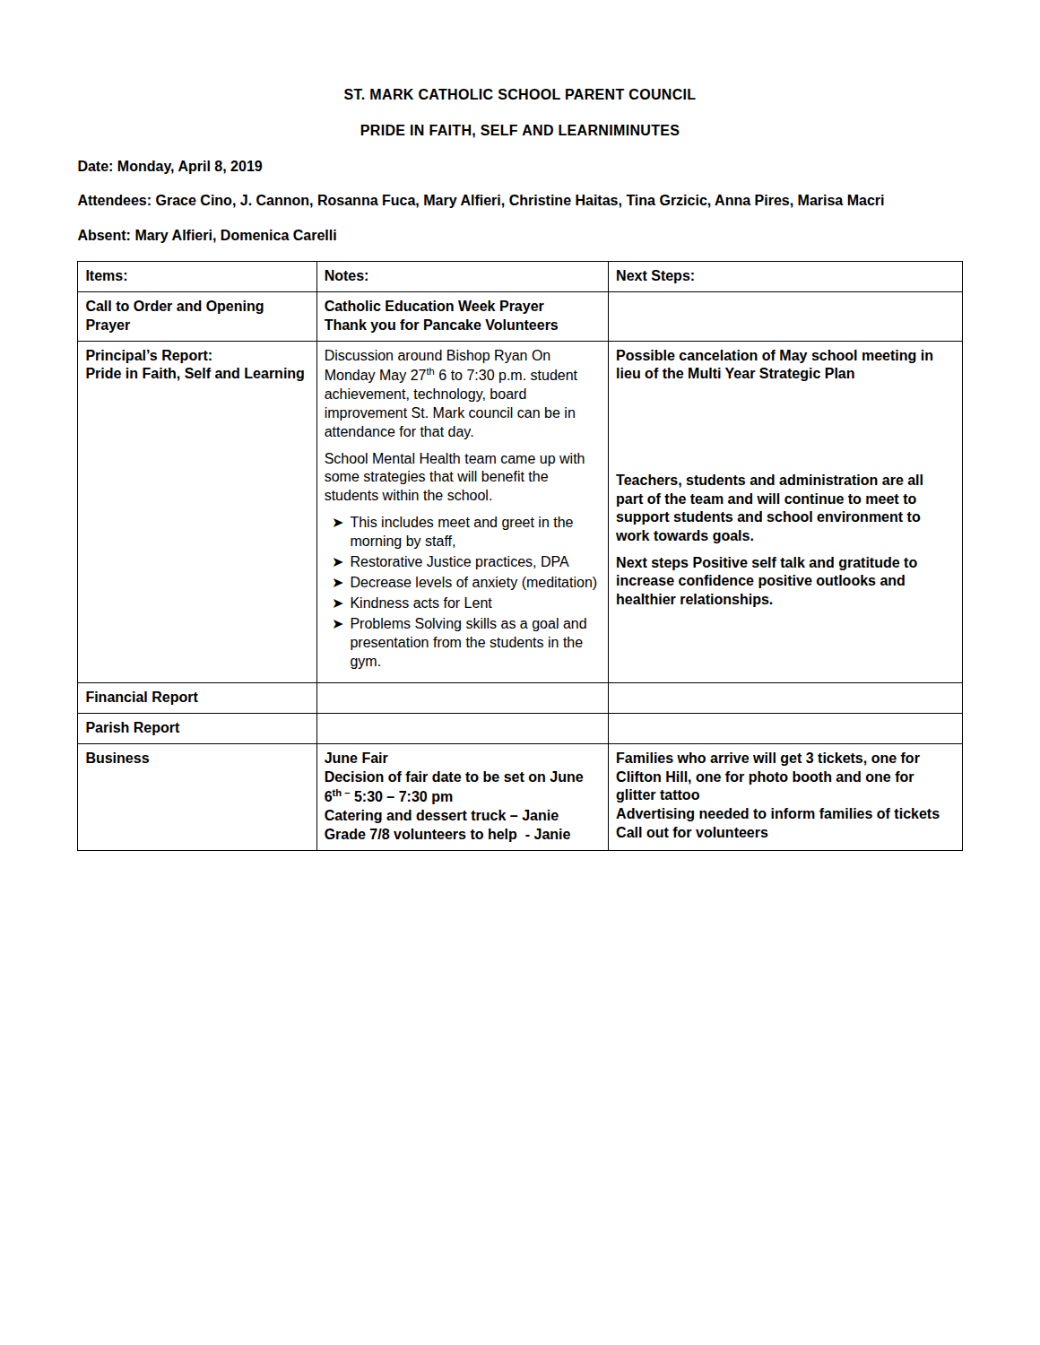ST. MARK CATHOLIC SCHOOL PARENT COUNCIL
PRIDE IN FAITH, SELF AND LEARNIMINUTES
Date: Monday, April 8, 2019
Attendees: Grace Cino, J. Cannon, Rosanna Fuca, Mary Alfieri, Christine Haitas, Tina Grzicic, Anna Pires, Marisa Macri
Absent: Mary Alfieri, Domenica Carelli
| Items: | Notes: | Next Steps: |
| --- | --- | --- |
| Call to Order and Opening Prayer | Catholic Education Week Prayer Thank you for Pancake Volunteers | |
| Principal’s Report: Pride in Faith, Self and Learning | Discussion around Bishop Ryan On Monday May 27 th 6 to 7:30 p.m. student achievement, technology, board improvement St. Mark council can be in attendance for that day. School Mental Health team came up with some strategies that will benefit the students within the school. This includes meet and greet in the morning by staff, Restorative Justice practices, DPA Decrease levels of anxiety (meditation) Kindness acts for Lent Problems Solving skills as a goal and presentation from the students in the gym. | Possible cancelation of May school meeting in lieu of the Multi Year Strategic Plan Teachers, students and administration are all part of the team and will continue to meet to support students and school environment to work towards goals. Next steps Positive self talk and gratitude to increase confidence positive outlooks and healthier relationships. |
| Financial Report | | |
| Parish Report | | |
| Business | June Fair Decision of fair date to be set on June 6 th – 5:30 – 7:30 pm Catering and dessert truck – Janie Grade 7/8 volunteers to help - Janie | Families who arrive will get 3 tickets, one for Clifton Hill, one for photo booth and one for glitter tattoo Advertising needed to inform families of tickets Call out for volunteers |